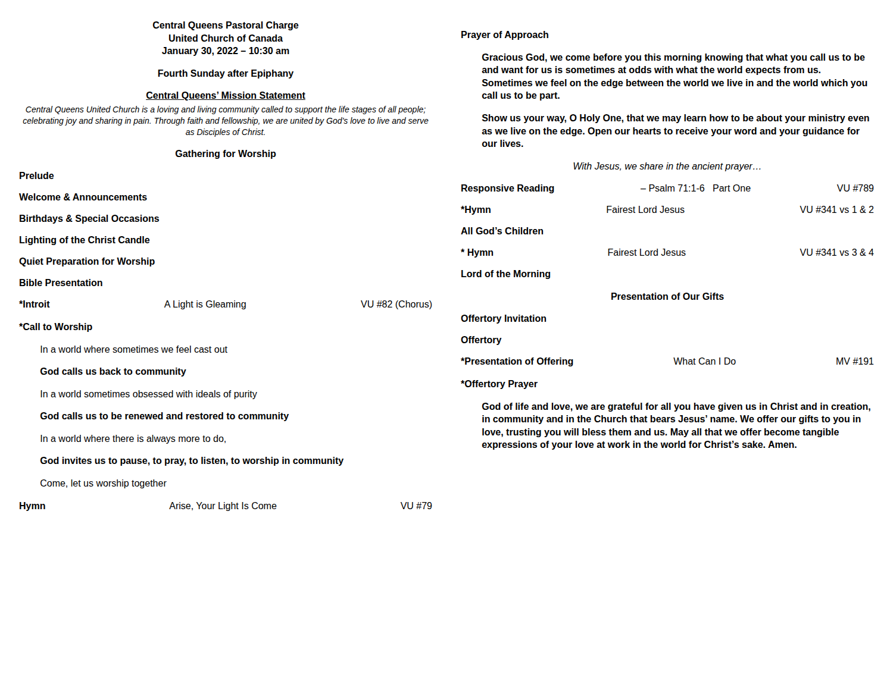Central Queens Pastoral Charge
United Church of Canada
January 30, 2022 – 10:30 am
Fourth Sunday after Epiphany
Central Queens’ Mission Statement
Central Queens United Church is a loving and living community called to support the life stages of all people; celebrating joy and sharing in pain. Through faith and fellowship, we are united by God’s love to live and serve as Disciples of Christ.
Gathering for Worship
Prelude
Welcome & Announcements
Birthdays & Special Occasions
Lighting of the Christ Candle
Quiet Preparation for Worship
Bible Presentation
*Introit
A Light is Gleaming
VU #82 (Chorus)
*Call to Worship
In a world where sometimes we feel cast out
God calls us back to community
In a world sometimes obsessed with ideals of purity
God calls us to be renewed and restored to community
In a world where there is always more to do,
God invites us to pause, to pray, to listen, to worship in community
Come, let us worship together
Hymn
Arise, Your Light Is Come
VU #79
Prayer of Approach
Gracious God, we come before you this morning knowing that what you call us to be and want for us is sometimes at odds with what the world expects from us. Sometimes we feel on the edge between the world we live in and the world which you call us to be part.
Show us your way, O Holy One, that we may learn how to be about your ministry even as we live on the edge. Open our hearts to receive your word and your guidance for our lives.
With Jesus, we share in the ancient prayer…
Responsive Reading
– Psalm 71:1-6 Part One
VU #789
*Hymn
Fairest Lord Jesus
VU #341 vs 1 & 2
All God’s Children
* Hymn
Fairest Lord Jesus
VU #341 vs 3 & 4
Lord of the Morning
Presentation of Our Gifts
Offertory Invitation
Offertory
*Presentation of Offering
What Can I Do
MV #191
*Offertory Prayer
God of life and love, we are grateful for all you have given us in Christ and in creation, in community and in the Church that bears Jesus’ name. We offer our gifts to you in love, trusting you will bless them and us. May all that we offer become tangible expressions of your love at work in the world for Christ’s sake. Amen.